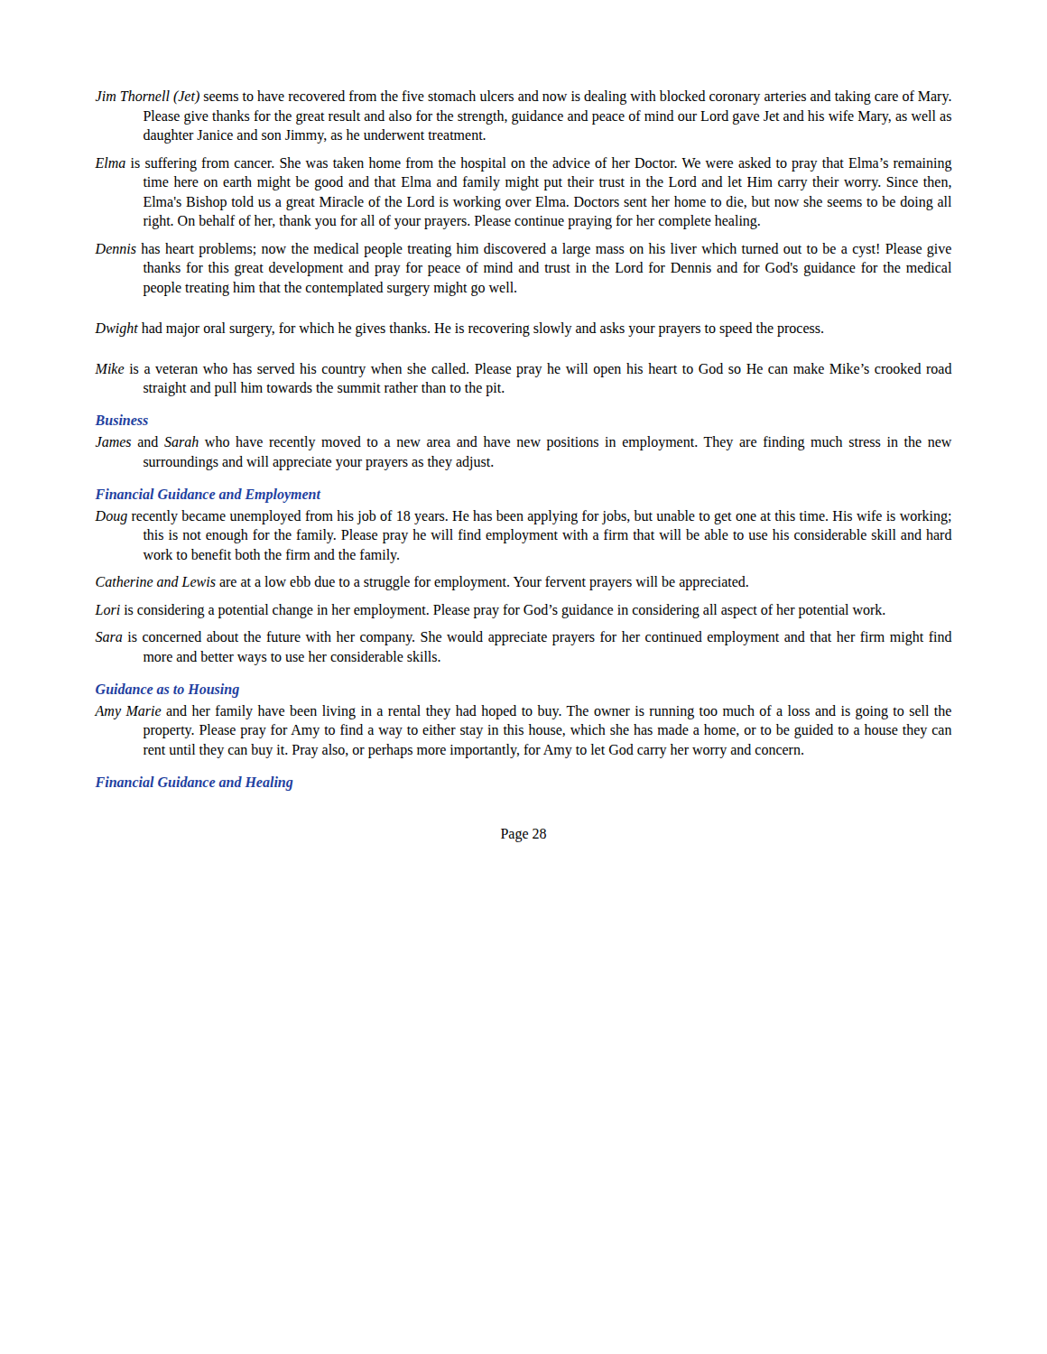Jim Thornell (Jet) seems to have recovered from the five stomach ulcers and now is dealing with blocked coronary arteries and taking care of Mary. Please give thanks for the great result and also for the strength, guidance and peace of mind our Lord gave Jet and his wife Mary, as well as daughter Janice and son Jimmy, as he underwent treatment.
Elma is suffering from cancer. She was taken home from the hospital on the advice of her Doctor. We were asked to pray that Elma’s remaining time here on earth might be good and that Elma and family might put their trust in the Lord and let Him carry their worry. Since then, Elma's Bishop told us a great Miracle of the Lord is working over Elma. Doctors sent her home to die, but now she seems to be doing all right. On behalf of her, thank you for all of your prayers. Please continue praying for her complete healing.
Dennis has heart problems; now the medical people treating him discovered a large mass on his liver which turned out to be a cyst! Please give thanks for this great development and pray for peace of mind and trust in the Lord for Dennis and for God's guidance for the medical people treating him that the contemplated surgery might go well.
Dwight had major oral surgery, for which he gives thanks. He is recovering slowly and asks your prayers to speed the process.
Mike is a veteran who has served his country when she called. Please pray he will open his heart to God so He can make Mike’s crooked road straight and pull him towards the summit rather than to the pit.
Business
James and Sarah who have recently moved to a new area and have new positions in employment. They are finding much stress in the new surroundings and will appreciate your prayers as they adjust.
Financial Guidance and Employment
Doug recently became unemployed from his job of 18 years. He has been applying for jobs, but unable to get one at this time. His wife is working; this is not enough for the family. Please pray he will find employment with a firm that will be able to use his considerable skill and hard work to benefit both the firm and the family.
Catherine and Lewis are at a low ebb due to a struggle for employment. Your fervent prayers will be appreciated.
Lori is considering a potential change in her employment. Please pray for God’s guidance in considering all aspect of her potential work.
Sara is concerned about the future with her company. She would appreciate prayers for her continued employment and that her firm might find more and better ways to use her considerable skills.
Guidance as to Housing
Amy Marie and her family have been living in a rental they had hoped to buy. The owner is running too much of a loss and is going to sell the property. Please pray for Amy to find a way to either stay in this house, which she has made a home, or to be guided to a house they can rent until they can buy it. Pray also, or perhaps more importantly, for Amy to let God carry her worry and concern.
Financial Guidance and Healing
Page 28